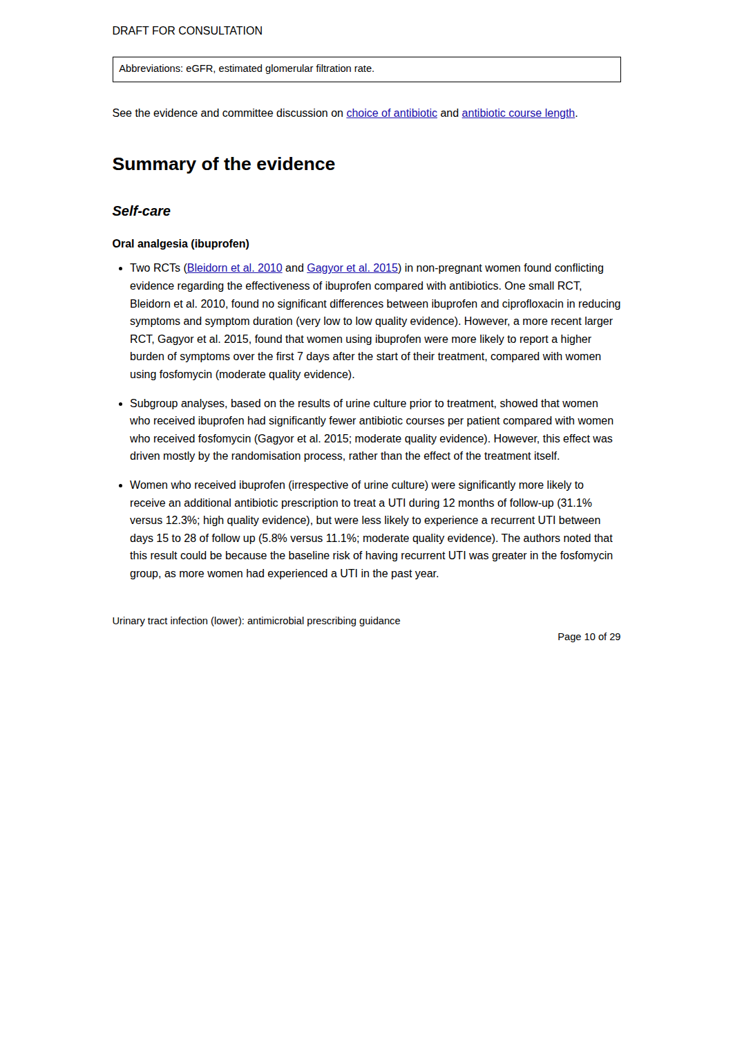DRAFT FOR CONSULTATION
Abbreviations: eGFR, estimated glomerular filtration rate.
See the evidence and committee discussion on choice of antibiotic and antibiotic course length.
Summary of the evidence
Self-care
Oral analgesia (ibuprofen)
Two RCTs (Bleidorn et al. 2010 and Gagyor et al. 2015) in non-pregnant women found conflicting evidence regarding the effectiveness of ibuprofen compared with antibiotics. One small RCT, Bleidorn et al. 2010, found no significant differences between ibuprofen and ciprofloxacin in reducing symptoms and symptom duration (very low to low quality evidence). However, a more recent larger RCT, Gagyor et al. 2015, found that women using ibuprofen were more likely to report a higher burden of symptoms over the first 7 days after the start of their treatment, compared with women using fosfomycin (moderate quality evidence).
Subgroup analyses, based on the results of urine culture prior to treatment, showed that women who received ibuprofen had significantly fewer antibiotic courses per patient compared with women who received fosfomycin (Gagyor et al. 2015; moderate quality evidence). However, this effect was driven mostly by the randomisation process, rather than the effect of the treatment itself.
Women who received ibuprofen (irrespective of urine culture) were significantly more likely to receive an additional antibiotic prescription to treat a UTI during 12 months of follow-up (31.1% versus 12.3%; high quality evidence), but were less likely to experience a recurrent UTI between days 15 to 28 of follow up (5.8% versus 11.1%; moderate quality evidence). The authors noted that this result could be because the baseline risk of having recurrent UTI was greater in the fosfomycin group, as more women had experienced a UTI in the past year.
Urinary tract infection (lower): antimicrobial prescribing guidance
Page 10 of 29